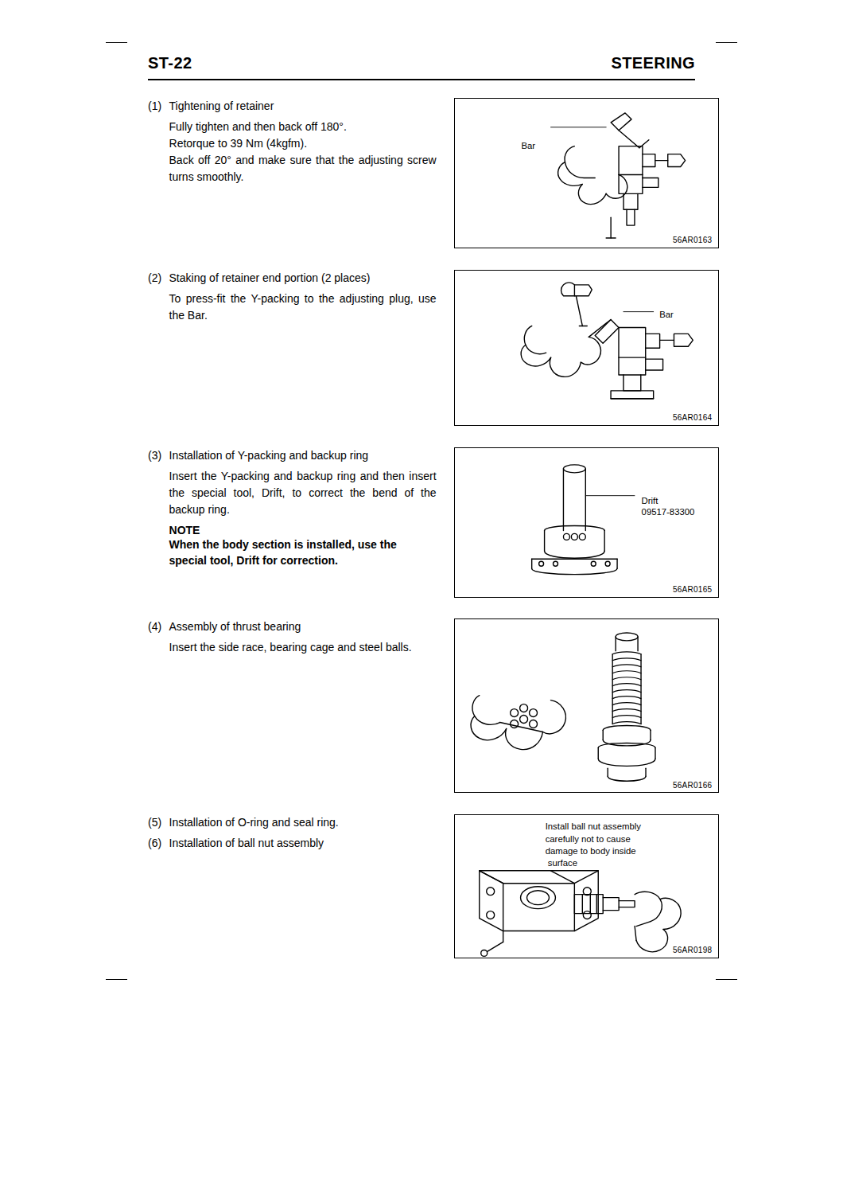ST-22
STEERING
(1) Tightening of retainer
Fully tighten and then back off 180°.
Retorque to 39 Nm (4kgfm).
Back off 20° and make sure that the adjusting screw turns smoothly.
Bar
56AR0163
(2) Staking of retainer end portion (2 places)
To press-fit the Y-packing to the adjusting plug, use the Bar.
Bar
56AR0164
(3) Installation of Y-packing and backup ring
Insert the Y-packing and backup ring and then insert the special tool, Drift, to correct the bend of the backup ring.
NOTE
When the body section is installed, use the special tool, Drift for correction.
Drift
09517-83300
56AR0165
(4) Assembly of thrust bearing
Insert the side race, bearing cage and steel balls.
56AR0166
(5) Installation of O-ring and seal ring.
(6) Installation of ball nut assembly
Install ball nut assembly
carefully not to cause
damage to body inside
surface
56AR0198